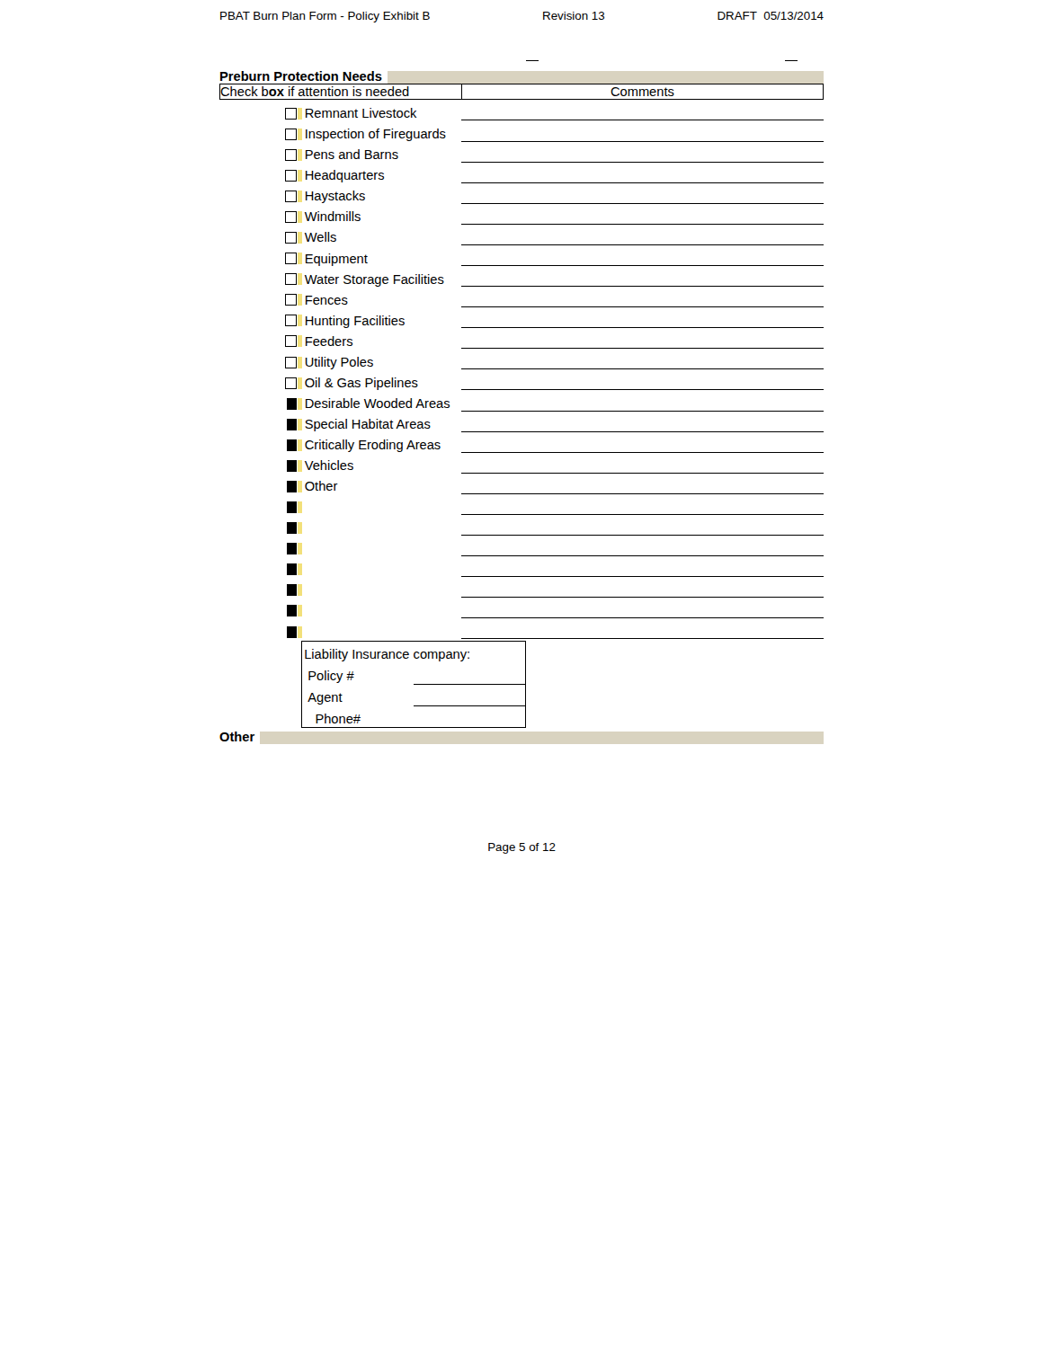PBAT Burn Plan Form - Policy Exhibit B
Revision 13
DRAFT 05/13/2014
Preburn Protection Needs
| Check b ox if attention is needed | Comments |
| | Remnant Livestock | |
| | Inspection of Fireguards | |
| | Pens and Barns | |
| | Headquarters | |
| | Haystacks | |
| | Windmills | |
| | Wells | |
| | Equipment | |
| | Water Storage Facilities | |
| | Fences | |
| | Hunting Facilities | |
| | Feeders | |
| | Utility Poles | |
| | Oil & Gas Pipelines | |
| | Desirable Wooded Areas | |
| | Special Habitat Areas | |
| | Critically Eroding Areas | |
| | Vehicles | |
| | Other | |
| Liability Insurance company: |
| Policy # | |
| Agent | |
| Phone# | |
Other
Page 5 of 12